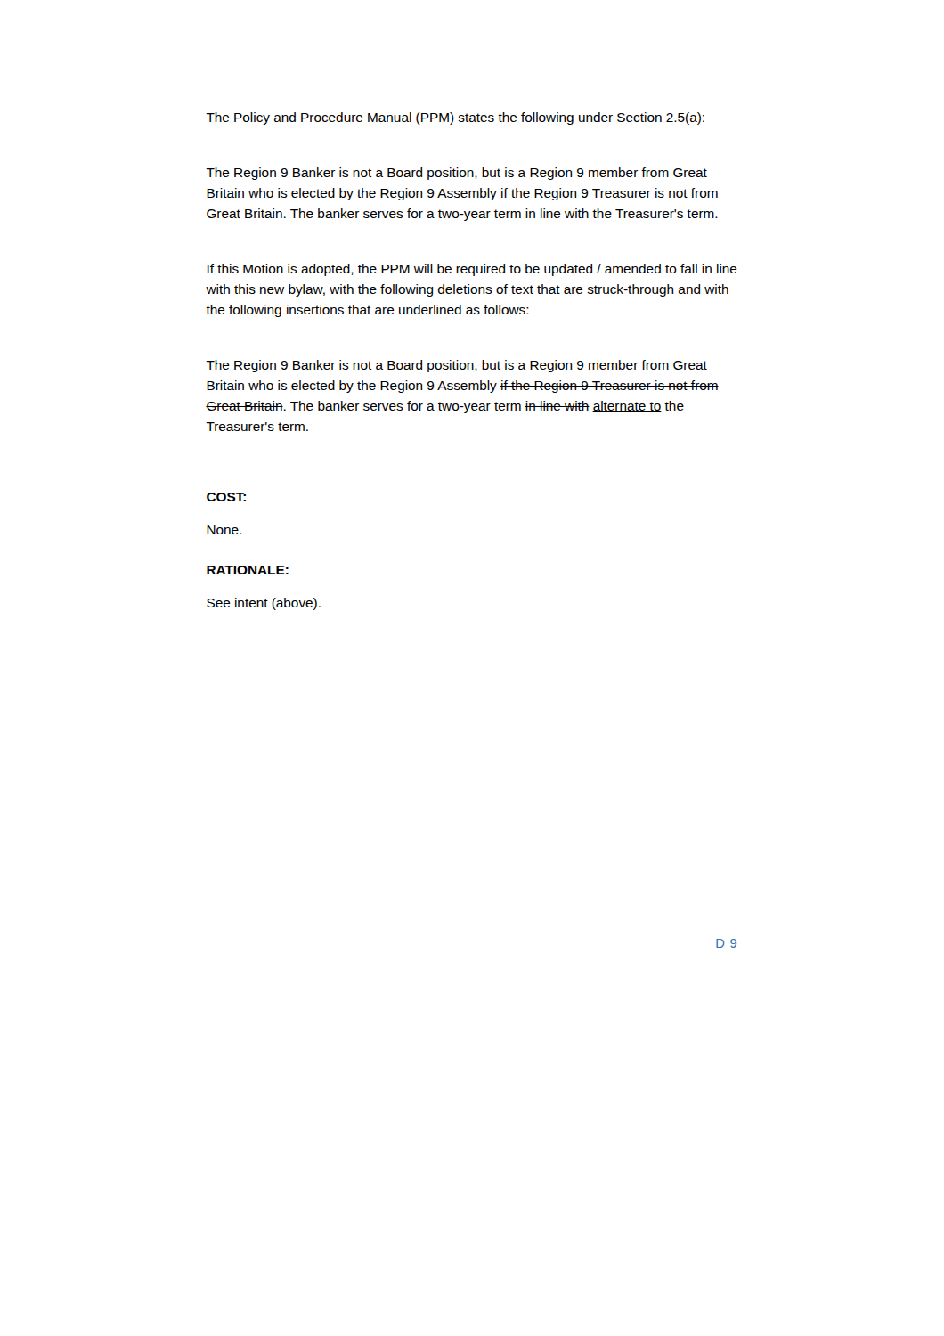The Policy and Procedure Manual (PPM) states the following under Section 2.5(a):
The Region 9 Banker is not a Board position, but is a Region 9 member from Great Britain who is elected by the Region 9 Assembly if the Region 9 Treasurer is not from Great Britain. The banker serves for a two-year term in line with the Treasurer's term.
If this Motion is adopted, the PPM will be required to be updated / amended to fall in line with this new bylaw, with the following deletions of text that are struck-through and with the following insertions that are underlined as follows:
The Region 9 Banker is not a Board position, but is a Region 9 member from Great Britain who is elected by the Region 9 Assembly if the Region 9 Treasurer is not from Great Britain. The banker serves for a two-year term in line with alternate to the Treasurer's term.
COST:
None.
RATIONALE:
See intent (above).
D 9